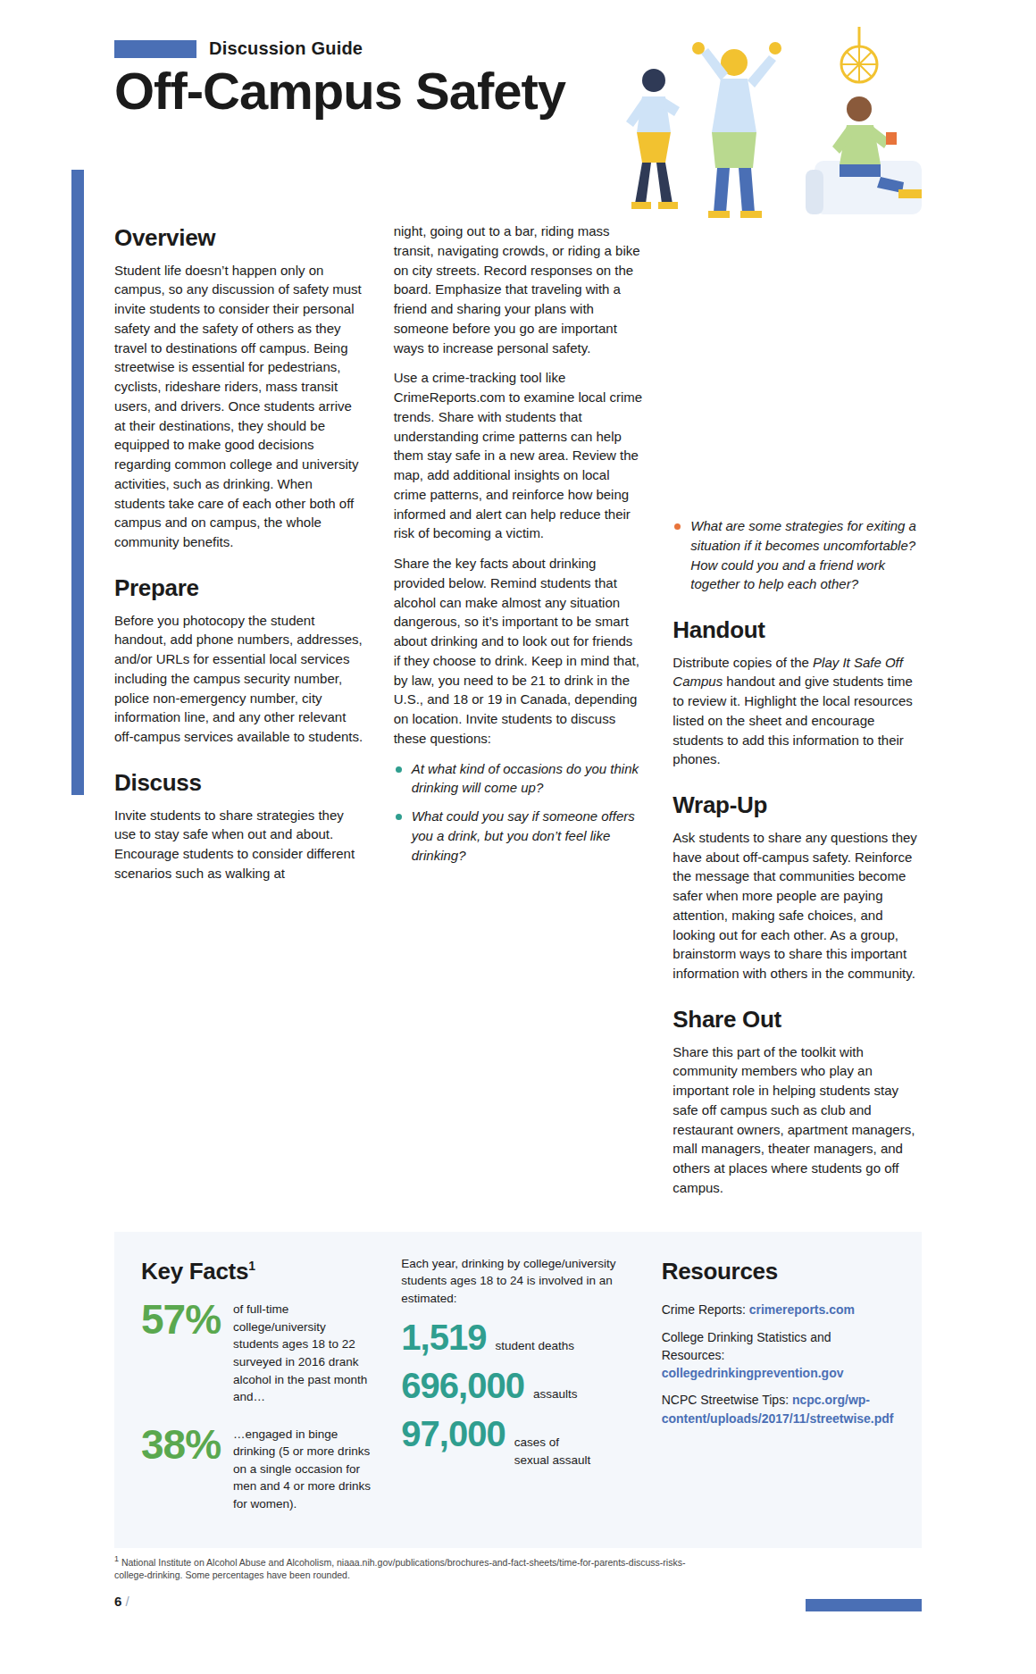Discussion Guide
Off-Campus Safety
Overview
Student life doesn’t happen only on campus, so any discussion of safety must invite students to consider their personal safety and the safety of others as they travel to destinations off campus. Being streetwise is essential for pedestrians, cyclists, rideshare riders, mass transit users, and drivers. Once students arrive at their destinations, they should be equipped to make good decisions regarding common college and university activities, such as drinking. When students take care of each other both off campus and on campus, the whole community benefits.
Prepare
Before you photocopy the student handout, add phone numbers, addresses, and/or URLs for essential local services including the campus security number, police non-emergency number, city information line, and any other relevant off-campus services available to students.
Discuss
Invite students to share strategies they use to stay safe when out and about. Encourage students to consider different scenarios such as walking at
night, going out to a bar, riding mass transit, navigating crowds, or riding a bike on city streets. Record responses on the board. Emphasize that traveling with a friend and sharing your plans with someone before you go are important ways to increase personal safety.
Use a crime-tracking tool like CrimeReports.com to examine local crime trends. Share with students that understanding crime patterns can help them stay safe in a new area. Review the map, add additional insights on local crime patterns, and reinforce how being informed and alert can help reduce their risk of becoming a victim.
Share the key facts about drinking provided below. Remind students that alcohol can make almost any situation dangerous, so it’s important to be smart about drinking and to look out for friends if they choose to drink. Keep in mind that, by law, you need to be 21 to drink in the U.S., and 18 or 19 in Canada, depending on location. Invite students to discuss these questions:
At what kind of occasions do you think drinking will come up?
What could you say if someone offers you a drink, but you don’t feel like drinking?
What are some strategies for exiting a situation if it becomes uncomfortable? How could you and a friend work together to help each other?
Handout
Distribute copies of the Play It Safe Off Campus handout and give students time to review it. Highlight the local resources listed on the sheet and encourage students to add this information to their phones.
Wrap-Up
Ask students to share any questions they have about off-campus safety. Reinforce the message that communities become safer when more people are paying attention, making safe choices, and looking out for each other. As a group, brainstorm ways to share this important information with others in the community.
Share Out
Share this part of the toolkit with community members who play an important role in helping students stay safe off campus such as club and restaurant owners, apartment managers, mall managers, theater managers, and others at places where students go off campus.
Key Facts1
57%
of full-time college/university students ages 18 to 22 surveyed in 2016 drank alcohol in the past month and…
38%
…engaged in binge drinking (5 or more drinks on a single occasion for men and 4 or more drinks for women).
Each year, drinking by college/university students ages 18 to 24 is involved in an estimated:
1,519 student deaths
696,000 assaults
97,000 cases of
sexual assault
Resources
Crime Reports: crimereports.com
College Drinking Statistics and Resources: collegedrinkingprevention.gov
NCPC Streetwise Tips: ncpc.org/wp-content/uploads/2017/11/streetwise.pdf
1 National Institute on Alcohol Abuse and Alcoholism, niaaa.nih.gov/publications/brochures-and-fact-sheets/time-for-parents-discuss-risks-college-drinking. Some percentages have been rounded.
6 /